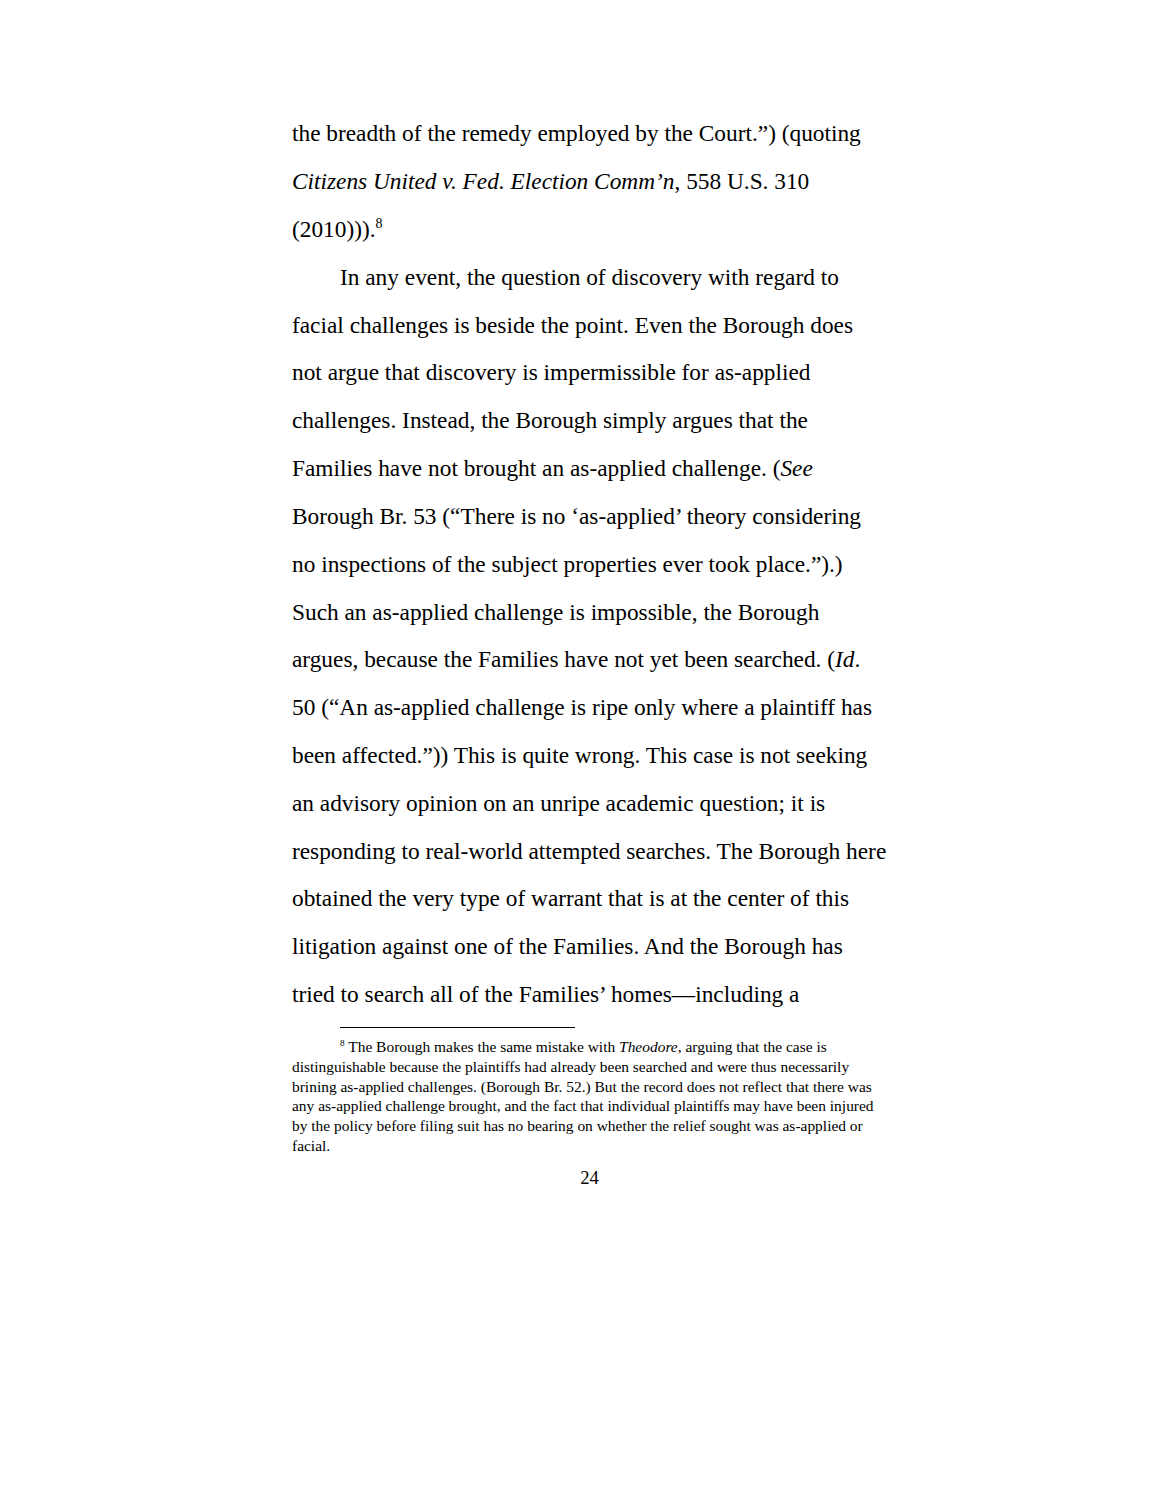the breadth of the remedy employed by the Court.”) (quoting Citizens United v. Fed. Election Comm’n, 558 U.S. 310 (2010))).8
In any event, the question of discovery with regard to facial challenges is beside the point. Even the Borough does not argue that discovery is impermissible for as-applied challenges. Instead, the Borough simply argues that the Families have not brought an as-applied challenge. (See Borough Br. 53 (“There is no ‘as-applied’ theory considering no inspections of the subject properties ever took place.”).) Such an as-applied challenge is impossible, the Borough argues, because the Families have not yet been searched. (Id. 50 (“An as-applied challenge is ripe only where a plaintiff has been affected.”)) This is quite wrong. This case is not seeking an advisory opinion on an unripe academic question; it is responding to real-world attempted searches. The Borough here obtained the very type of warrant that is at the center of this litigation against one of the Families. And the Borough has tried to search all of the Families’ homes—including a
8 The Borough makes the same mistake with Theodore, arguing that the case is distinguishable because the plaintiffs had already been searched and were thus necessarily brining as-applied challenges. (Borough Br. 52.) But the record does not reflect that there was any as-applied challenge brought, and the fact that individual plaintiffs may have been injured by the policy before filing suit has no bearing on whether the relief sought was as-applied or facial.
24